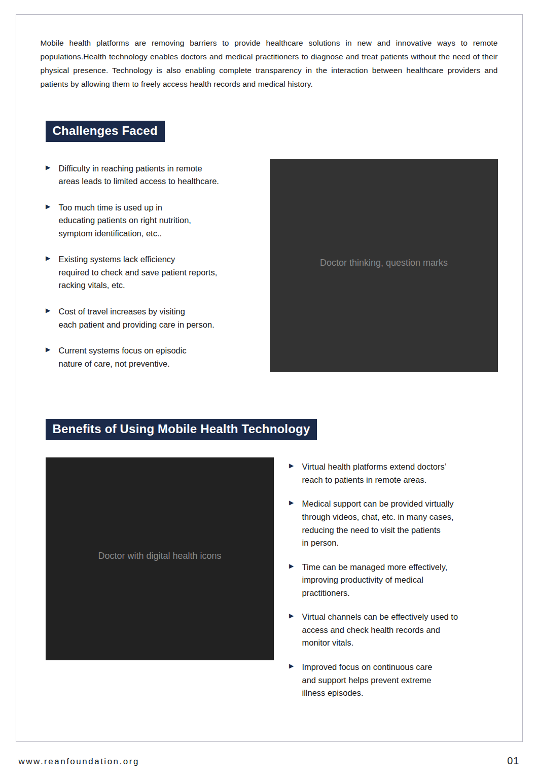Mobile health platforms are removing barriers to provide healthcare solutions in new and innovative ways to remote populations.Health technology enables doctors and medical practitioners to diagnose and treat patients without the need of their physical presence. Technology is also enabling complete transparency in the interaction between healthcare providers and patients by allowing them to freely access health records and medical history.
Challenges Faced
Difficulty in reaching patients in remote
areas leads to limited access to healthcare.
Too much time is used up in
educating patients on right nutrition,
symptom identification, etc..
Existing systems lack efficiency
required to check and save patient reports,
racking vitals, etc.
Cost of travel increases by visiting
each patient and providing care in person.
Current systems focus on episodic
nature of care, not preventive.
Benefits of Using Mobile Health Technology
Virtual health platforms extend doctors’
reach to patients in remote areas.
Medical support can be provided virtually
through videos, chat, etc. in many cases,
reducing the need to visit the patients
in person.
Time can be managed more effectively,
improving productivity of medical
practitioners.
Virtual channels can be effectively used to
access and check health records and
monitor vitals.
Improved focus on continuous care
and support helps prevent extreme
illness episodes.
www.reanfoundation.org 01